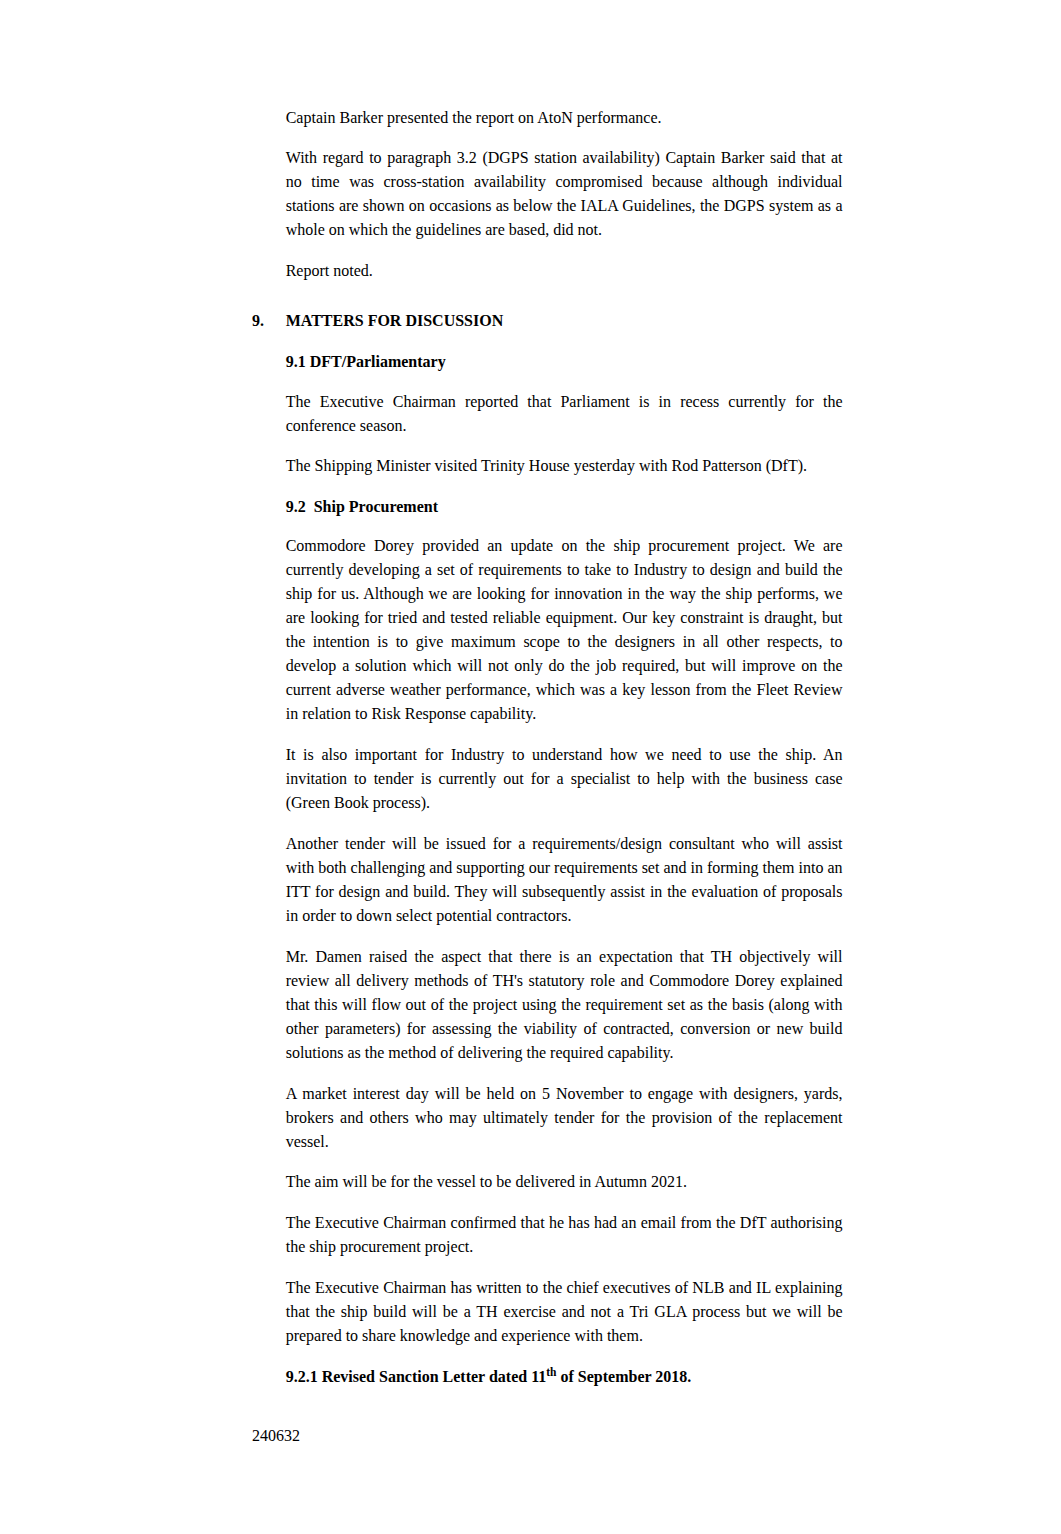Captain Barker presented the report on AtoN performance.
With regard to paragraph 3.2 (DGPS station availability) Captain Barker said that at no time was cross-station availability compromised because although individual stations are shown on occasions as below the IALA Guidelines, the DGPS system as a whole on which the guidelines are based, did not.
Report noted.
9. MATTERS FOR DISCUSSION
9.1 DFT/Parliamentary
The Executive Chairman reported that Parliament is in recess currently for the conference season.
The Shipping Minister visited Trinity House yesterday with Rod Patterson (DfT).
9.2 Ship Procurement
Commodore Dorey provided an update on the ship procurement project. We are currently developing a set of requirements to take to Industry to design and build the ship for us. Although we are looking for innovation in the way the ship performs, we are looking for tried and tested reliable equipment. Our key constraint is draught, but the intention is to give maximum scope to the designers in all other respects, to develop a solution which will not only do the job required, but will improve on the current adverse weather performance, which was a key lesson from the Fleet Review in relation to Risk Response capability.
It is also important for Industry to understand how we need to use the ship. An invitation to tender is currently out for a specialist to help with the business case (Green Book process).
Another tender will be issued for a requirements/design consultant who will assist with both challenging and supporting our requirements set and in forming them into an ITT for design and build. They will subsequently assist in the evaluation of proposals in order to down select potential contractors.
Mr. Damen raised the aspect that there is an expectation that TH objectively will review all delivery methods of TH's statutory role and Commodore Dorey explained that this will flow out of the project using the requirement set as the basis (along with other parameters) for assessing the viability of contracted, conversion or new build solutions as the method of delivering the required capability.
A market interest day will be held on 5 November to engage with designers, yards, brokers and others who may ultimately tender for the provision of the replacement vessel.
The aim will be for the vessel to be delivered in Autumn 2021.
The Executive Chairman confirmed that he has had an email from the DfT authorising the ship procurement project.
The Executive Chairman has written to the chief executives of NLB and IL explaining that the ship build will be a TH exercise and not a Tri GLA process but we will be prepared to share knowledge and experience with them.
9.2.1 Revised Sanction Letter dated 11th of September 2018.
240632